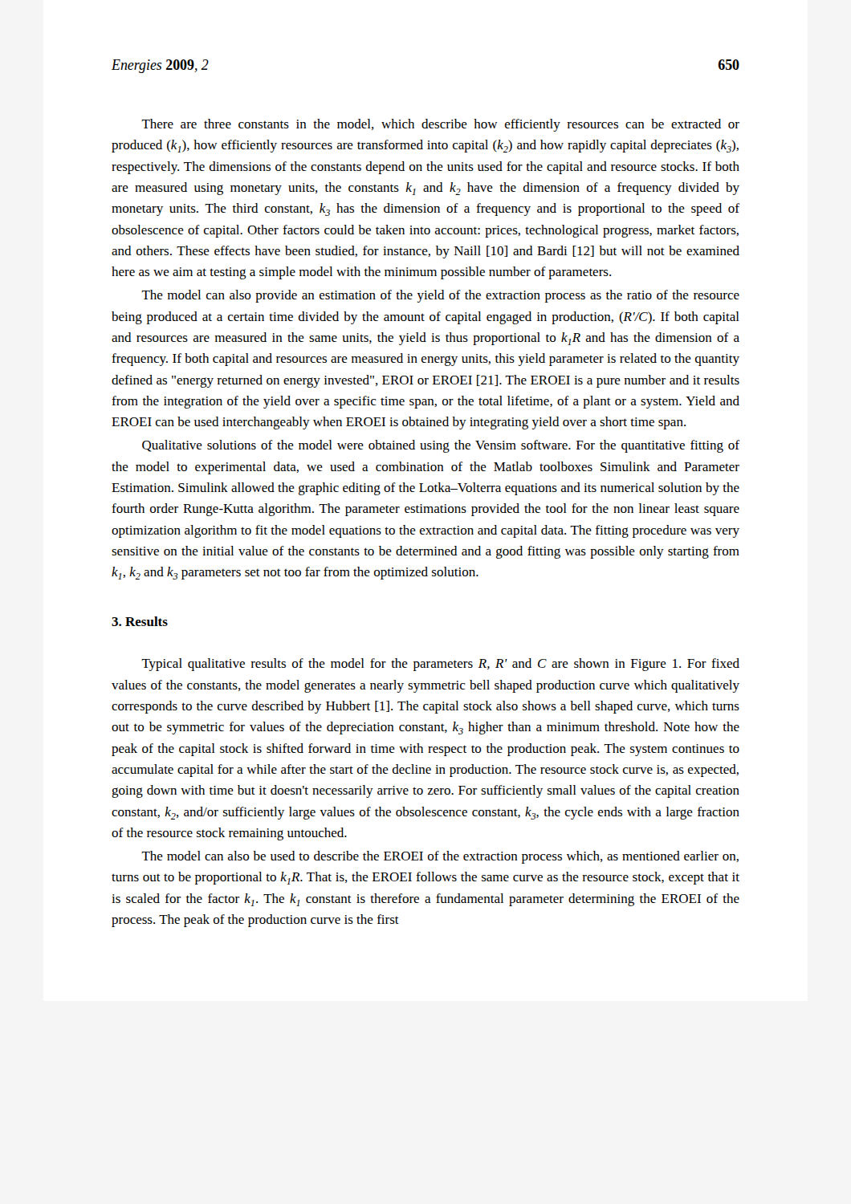Energies 2009, 2 650
There are three constants in the model, which describe how efficiently resources can be extracted or produced (k1), how efficiently resources are transformed into capital (k2) and how rapidly capital depreciates (k3), respectively. The dimensions of the constants depend on the units used for the capital and resource stocks. If both are measured using monetary units, the constants k1 and k2 have the dimension of a frequency divided by monetary units. The third constant, k3 has the dimension of a frequency and is proportional to the speed of obsolescence of capital. Other factors could be taken into account: prices, technological progress, market factors, and others. These effects have been studied, for instance, by Naill [10] and Bardi [12] but will not be examined here as we aim at testing a simple model with the minimum possible number of parameters.
The model can also provide an estimation of the yield of the extraction process as the ratio of the resource being produced at a certain time divided by the amount of capital engaged in production, (R'/C). If both capital and resources are measured in the same units, the yield is thus proportional to k1R and has the dimension of a frequency. If both capital and resources are measured in energy units, this yield parameter is related to the quantity defined as "energy returned on energy invested", EROI or EROEI [21]. The EROEI is a pure number and it results from the integration of the yield over a specific time span, or the total lifetime, of a plant or a system. Yield and EROEI can be used interchangeably when EROEI is obtained by integrating yield over a short time span.
Qualitative solutions of the model were obtained using the Vensim software. For the quantitative fitting of the model to experimental data, we used a combination of the Matlab toolboxes Simulink and Parameter Estimation. Simulink allowed the graphic editing of the Lotka–Volterra equations and its numerical solution by the fourth order Runge-Kutta algorithm. The parameter estimations provided the tool for the non linear least square optimization algorithm to fit the model equations to the extraction and capital data. The fitting procedure was very sensitive on the initial value of the constants to be determined and a good fitting was possible only starting from k1, k2 and k3 parameters set not too far from the optimized solution.
3. Results
Typical qualitative results of the model for the parameters R, R' and C are shown in Figure 1. For fixed values of the constants, the model generates a nearly symmetric bell shaped production curve which qualitatively corresponds to the curve described by Hubbert [1]. The capital stock also shows a bell shaped curve, which turns out to be symmetric for values of the depreciation constant, k3 higher than a minimum threshold. Note how the peak of the capital stock is shifted forward in time with respect to the production peak. The system continues to accumulate capital for a while after the start of the decline in production. The resource stock curve is, as expected, going down with time but it doesn't necessarily arrive to zero. For sufficiently small values of the capital creation constant, k2, and/or sufficiently large values of the obsolescence constant, k3, the cycle ends with a large fraction of the resource stock remaining untouched.
The model can also be used to describe the EROEI of the extraction process which, as mentioned earlier on, turns out to be proportional to k1R. That is, the EROEI follows the same curve as the resource stock, except that it is scaled for the factor k1. The k1 constant is therefore a fundamental parameter determining the EROEI of the process. The peak of the production curve is the first